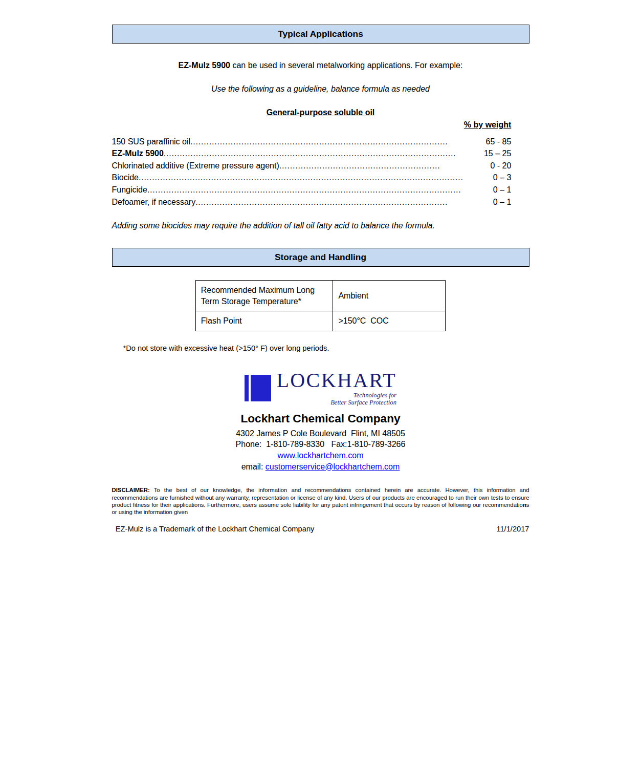Typical Applications
EZ-Mulz 5900 can be used in several metalworking applications. For example:
Use the following as a guideline, balance formula as needed
General-purpose soluble oil
% by weight
| 150 SUS paraffinic oil ................................................................................................ | 65 - 85 |
| EZ-Mulz 5900 ............................................................................................................. | 15 – 25 |
| Chlorinated additive (Extreme pressure agent) ............................................................ | 0 - 20 |
| Biocide ......................................................................................................................... | 0 – 3 |
| Fungicide ..................................................................................................................... | 0 – 1 |
| Defoamer, if necessary .............................................................................................. | 0 – 1 |
Adding some biocides may require the addition of tall oil fatty acid to balance the formula.
Storage and Handling
| Recommended Maximum Long Term Storage Temperature* | Ambient |
| Flash Point | >150°C COC |
*Do not store with excessive heat (>150° F) over long periods.
LOCKHART
Technologies for
Better Surface Protection
Lockhart Chemical Company
4302 James P Cole Boulevard Flint, MI 48505
Phone: 1-810-789-8330 Fax:1-810-789-3266
www.lockhartchem.com
email: customerservice@lockhartchem.com
DISCLAIMER: To the best of our knowledge, the information and recommendations contained herein are accurate. However, this information and recommendations are furnished without any warranty, representation or license of any kind. Users of our products are encouraged to run their own tests to ensure product fitness for their applications. Furthermore, users assume sole liability for any patent infringement that occurs by reason of following our recommendations or using the information given
EZ-Mulz is a Trademark of the Lockhart Chemical Company 11/1/2017